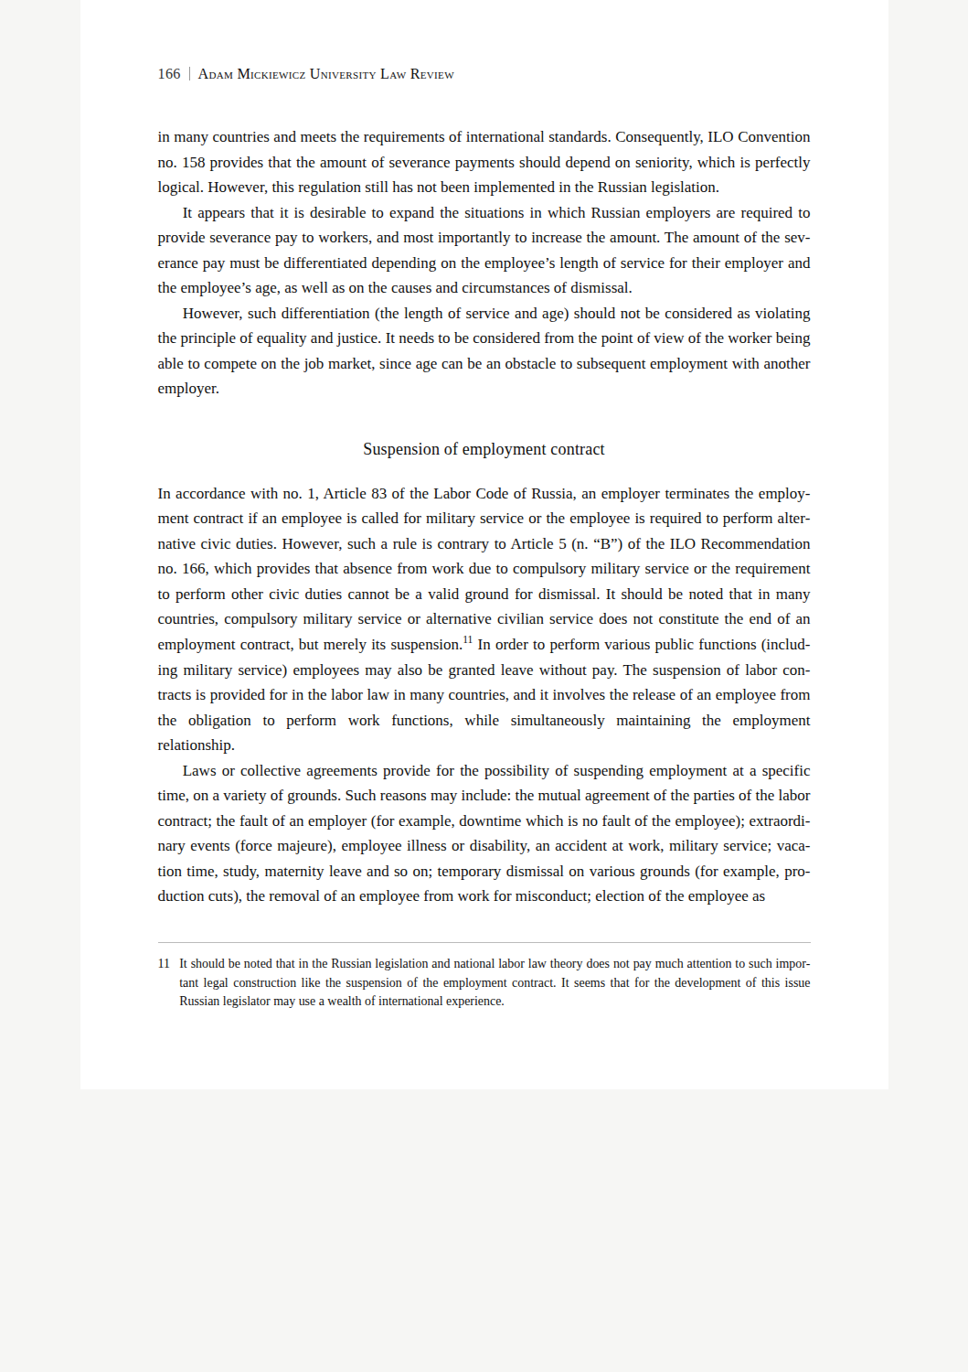166 Adam Mickiewicz University Law Review
in many countries and meets the requirements of international standards. Consequently, ILO Convention no. 158 provides that the amount of severance payments should depend on seniority, which is perfectly logical. However, this regulation still has not been implemented in the Russian legislation.
It appears that it is desirable to expand the situations in which Russian employers are required to provide severance pay to workers, and most importantly to increase the amount. The amount of the severance pay must be differentiated depending on the employee’s length of service for their employer and the employee’s age, as well as on the causes and circumstances of dismissal.
However, such differentiation (the length of service and age) should not be considered as violating the principle of equality and justice. It needs to be considered from the point of view of the worker being able to compete on the job market, since age can be an obstacle to subsequent employment with another employer.
Suspension of employment contract
In accordance with no. 1, Article 83 of the Labor Code of Russia, an employer terminates the employment contract if an employee is called for military service or the employee is required to perform alternative civic duties. However, such a rule is contrary to Article 5 (n. “B”) of the ILO Recommendation no. 166, which provides that absence from work due to compulsory military service or the requirement to perform other civic duties cannot be a valid ground for dismissal. It should be noted that in many countries, compulsory military service or alternative civilian service does not constitute the end of an employment contract, but merely its suspension.11 In order to perform various public functions (including military service) employees may also be granted leave without pay. The suspension of labor contracts is provided for in the labor law in many countries, and it involves the release of an employee from the obligation to perform work functions, while simultaneously maintaining the employment relationship.
Laws or collective agreements provide for the possibility of suspending employment at a specific time, on a variety of grounds. Such reasons may include: the mutual agreement of the parties of the labor contract; the fault of an employer (for example, downtime which is no fault of the employee); extraordinary events (force majeure), employee illness or disability, an accident at work, military service; vacation time, study, maternity leave and so on; temporary dismissal on various grounds (for example, production cuts), the removal of an employee from work for misconduct; election of the employee as
11 It should be noted that in the Russian legislation and national labor law theory does not pay much attention to such important legal construction like the suspension of the employment contract. It seems that for the development of this issue Russian legislator may use a wealth of international experience.